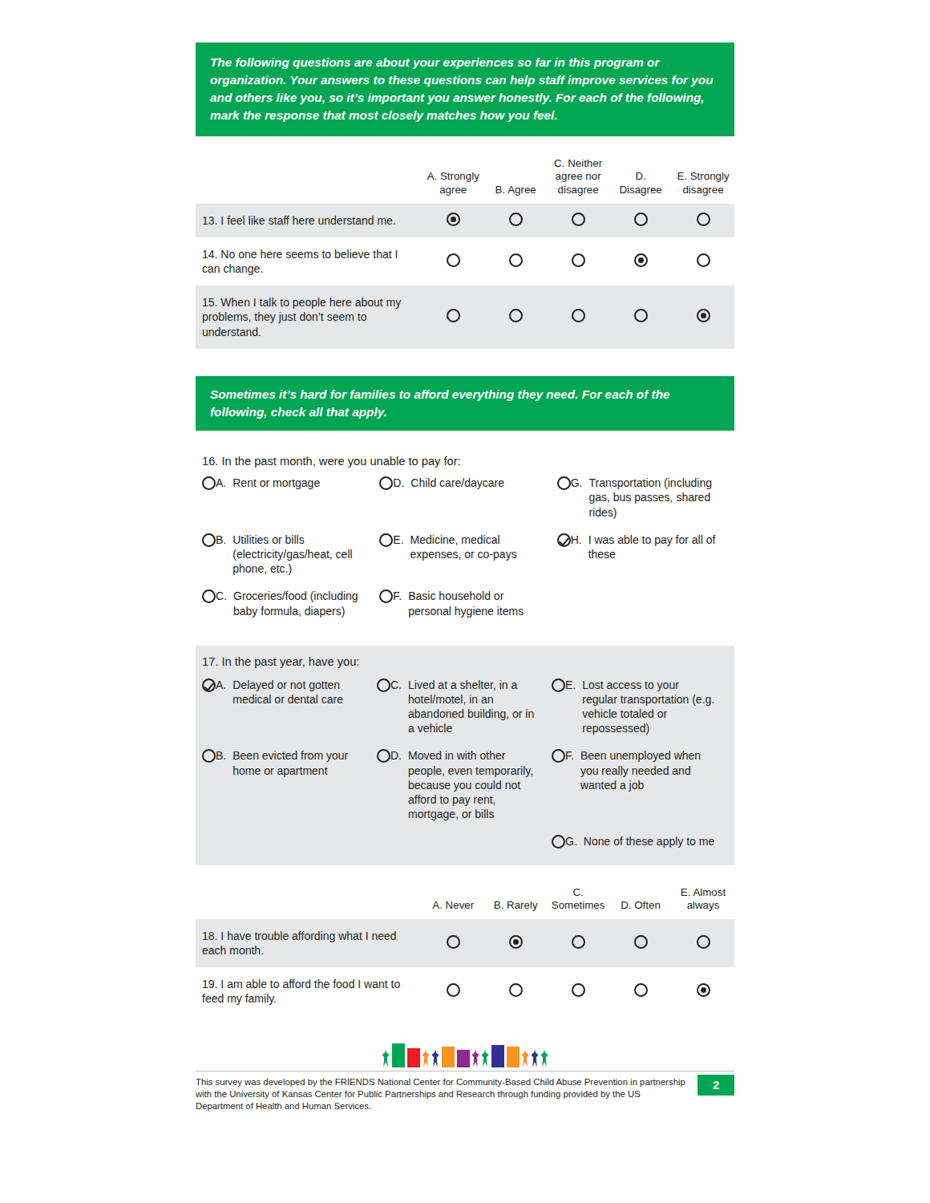The following questions are about your experiences so far in this program or organization. Your answers to these questions can help staff improve services for you and others like you, so it’s important you answer honestly. For each of the following, mark the response that most closely matches how you feel.
| | A. Strongly agree | B. Agree | C. Neither agree nor disagree | D. Disagree | E. Strongly disagree |
| --- | --- | --- | --- | --- | --- |
| 13. I feel like staff here understand me. | | | | | |
| 14. No one here seems to believe that I can change. | | | | | |
| 15. When I talk to people here about my problems, they just don’t seem to understand. | | | | | |
Sometimes it’s hard for families to afford everything they need. For each of the following, check all that apply.
16. In the past month, were you unable to pay for:
A.
Rent or mortgage
D.
Child care/daycare
G.
Transportation (including gas, bus passes, shared rides)
B.
Utilities or bills (electricity/gas/heat, cell phone, etc.)
E.
Medicine, medical expenses, or co-pays
H.
I was able to pay for all of these
C.
Groceries/food (including baby formula, diapers)
F.
Basic household or personal hygiene items
17. In the past year, have you:
A.
Delayed or not gotten medical or dental care
C.
Lived at a shelter, in a hotel/motel, in an abandoned building, or in a vehicle
E.
Lost access to your regular transportation (e.g. vehicle totaled or repossessed)
B.
Been evicted from your home or apartment
D.
Moved in with other people, even temporarily, because you could not afford to pay rent, mortgage, or bills
F.
Been unemployed when you really needed and wanted a job
G.
None of these apply to me
| | A. Never | B. Rarely | C. Sometimes | D. Often | E. Almost always |
| --- | --- | --- | --- | --- | --- |
| 18. I have trouble affording what I need each month. | | | | | |
| 19. I am able to afford the food I want to feed my family. | | | | | |
This survey was developed by the FRIENDS National Center for Community-Based Child Abuse Prevention in partnership with the University of Kansas Center for Public Partnerships and Research through funding provided by the US Department of Health and Human Services. 2